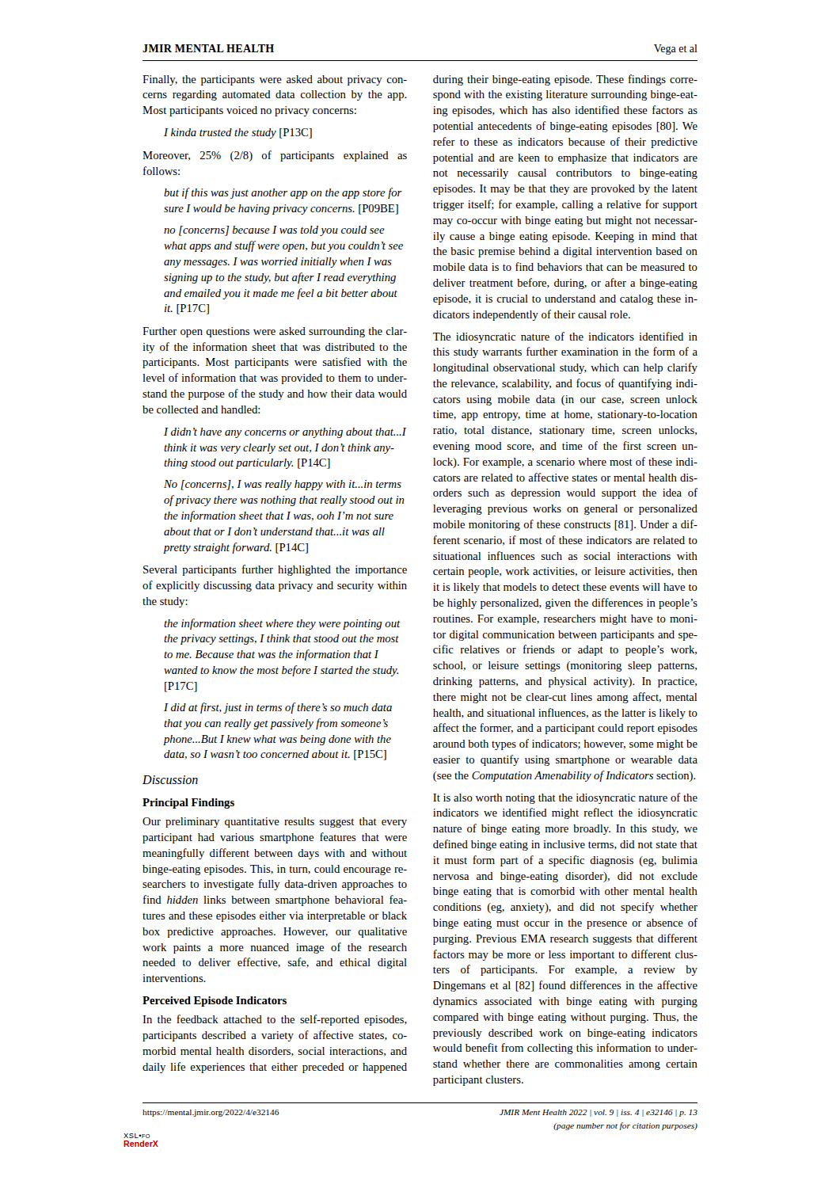JMIR MENTAL HEALTH
Vega et al
Finally, the participants were asked about privacy concerns regarding automated data collection by the app. Most participants voiced no privacy concerns:
I kinda trusted the study [P13C]
Moreover, 25% (2/8) of participants explained as follows:
but if this was just another app on the app store for sure I would be having privacy concerns. [P09BE]
no [concerns] because I was told you could see what apps and stuff were open, but you couldn’t see any messages. I was worried initially when I was signing up to the study, but after I read everything and emailed you it made me feel a bit better about it. [P17C]
Further open questions were asked surrounding the clarity of the information sheet that was distributed to the participants. Most participants were satisfied with the level of information that was provided to them to understand the purpose of the study and how their data would be collected and handled:
I didn’t have any concerns or anything about that...I think it was very clearly set out, I don’t think anything stood out particularly. [P14C]
No [concerns], I was really happy with it...in terms of privacy there was nothing that really stood out in the information sheet that I was, ooh I’m not sure about that or I don’t understand that...it was all pretty straight forward. [P14C]
Several participants further highlighted the importance of explicitly discussing data privacy and security within the study:
the information sheet where they were pointing out the privacy settings, I think that stood out the most to me. Because that was the information that I wanted to know the most before I started the study. [P17C]
I did at first, just in terms of there’s so much data that you can really get passively from someone’s phone...But I knew what was being done with the data, so I wasn’t too concerned about it. [P15C]
Discussion
Principal Findings
Our preliminary quantitative results suggest that every participant had various smartphone features that were meaningfully different between days with and without binge-eating episodes. This, in turn, could encourage researchers to investigate fully data-driven approaches to find hidden links between smartphone behavioral features and these episodes either via interpretable or black box predictive approaches. However, our qualitative work paints a more nuanced image of the research needed to deliver effective, safe, and ethical digital interventions.
Perceived Episode Indicators
In the feedback attached to the self-reported episodes, participants described a variety of affective states, comorbid mental health disorders, social interactions, and daily life experiences that either preceded or happened during their binge-eating episode. These findings correspond with the existing literature surrounding binge-eating episodes, which has also identified these factors as potential antecedents of binge-eating episodes [80]. We refer to these as indicators because of their predictive potential and are keen to emphasize that indicators are not necessarily causal contributors to binge-eating episodes. It may be that they are provoked by the latent trigger itself; for example, calling a relative for support may co-occur with binge eating but might not necessarily cause a binge eating episode. Keeping in mind that the basic premise behind a digital intervention based on mobile data is to find behaviors that can be measured to deliver treatment before, during, or after a binge-eating episode, it is crucial to understand and catalog these indicators independently of their causal role.
The idiosyncratic nature of the indicators identified in this study warrants further examination in the form of a longitudinal observational study, which can help clarify the relevance, scalability, and focus of quantifying indicators using mobile data (in our case, screen unlock time, app entropy, time at home, stationary-to-location ratio, total distance, stationary time, screen unlocks, evening mood score, and time of the first screen unlock). For example, a scenario where most of these indicators are related to affective states or mental health disorders such as depression would support the idea of leveraging previous works on general or personalized mobile monitoring of these constructs [81]. Under a different scenario, if most of these indicators are related to situational influences such as social interactions with certain people, work activities, or leisure activities, then it is likely that models to detect these events will have to be highly personalized, given the differences in people’s routines. For example, researchers might have to monitor digital communication between participants and specific relatives or friends or adapt to people’s work, school, or leisure settings (monitoring sleep patterns, drinking patterns, and physical activity). In practice, there might not be clear-cut lines among affect, mental health, and situational influences, as the latter is likely to affect the former, and a participant could report episodes around both types of indicators; however, some might be easier to quantify using smartphone or wearable data (see the Computation Amenability of Indicators section).
It is also worth noting that the idiosyncratic nature of the indicators we identified might reflect the idiosyncratic nature of binge eating more broadly. In this study, we defined binge eating in inclusive terms, did not state that it must form part of a specific diagnosis (eg, bulimia nervosa and binge-eating disorder), did not exclude binge eating that is comorbid with other mental health conditions (eg, anxiety), and did not specify whether binge eating must occur in the presence or absence of purging. Previous EMA research suggests that different factors may be more or less important to different clusters of participants. For example, a review by Dingemans et al [82] found differences in the affective dynamics associated with binge eating with purging compared with binge eating without purging. Thus, the previously described work on binge-eating indicators would benefit from collecting this information to understand whether there are commonalities among certain participant clusters.
https://mental.jmir.org/2022/4/e32146
JMIR Ment Health 2022 | vol. 9 | iss. 4 | e32146 | p. 13
(page number not for citation purposes)
XSL•FO
RenderX